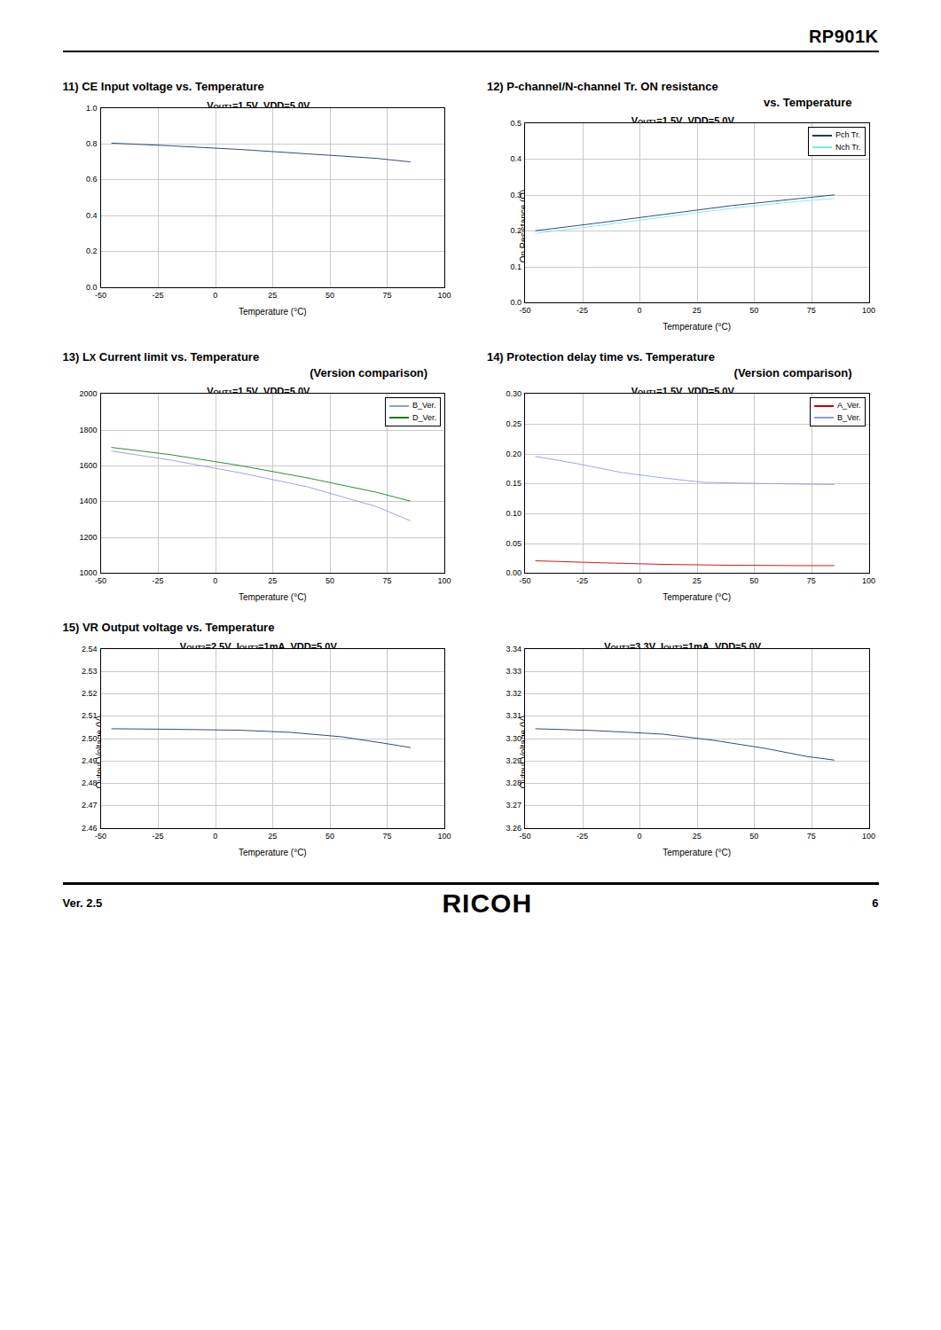RP901K
11) CE Input voltage vs. Temperature
CE Input Threshold Voltage (V)
VOUT1=1.5V VDD=5.0V
1.0
0.8
0.6
0.4
0.2
0.0
-50
-25
0
25
50
75
100
Temperature (°C)
12) P-channel/N-channel Tr. ON resistance vs. Temperature
On Resistance (Ω)
VOUT1=1.5V VDD=5.0V
0.5
0.4
0.3
0.2
0.1
0.0
-50
-25
0
25
50
75
100
Pch Tr.
Nch Tr.
Temperature (°C)
13) LX Current limit vs. Temperature (Version comparison)
Lx Limit Current (mA)
VOUT1=1.5V VDD=5.0V
2000
1800
1600
1400
1200
1000
-50
-25
0
25
50
75
100
B_Ver.
D_Ver.
Temperature (°C)
14) Protection delay time vs. Temperature (Version comparison)
Protection Delay Time(ms)
VOUT1=1.5V VDD=5.0V
0.30
0.25
0.20
0.15
0.10
0.05
0.00
-50
-25
0
25
50
75
100
A_Ver.
B_Ver.
Temperature (°C)
15) VR Output voltage vs. Temperature
Output Voltage (V)
VOUT2=2.5V IOUT2=1mA VDD=5.0V
2.54
2.53
2.52
2.51
2.50
2.49
2.48
2.47
2.46
-50
-25
0
25
50
75
100
Temperature (°C)
Output Voltage (V)
VOUT2=3.3V IOUT2=1mA VDD=5.0V
3.34
3.33
3.32
3.31
3.30
3.29
3.28
3.27
3.26
-50
-25
0
25
50
75
100
Temperature (°C)
Ver. 2.5
RICOH
6